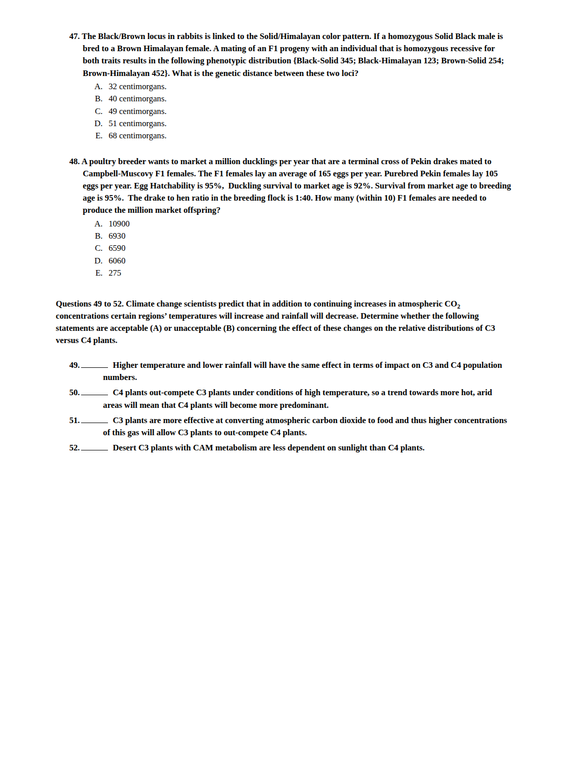47. The Black/Brown locus in rabbits is linked to the Solid/Himalayan color pattern. If a homozygous Solid Black male is bred to a Brown Himalayan female. A mating of an F1 progeny with an individual that is homozygous recessive for both traits results in the following phenotypic distribution {Black-Solid 345; Black-Himalayan 123; Brown-Solid 254; Brown-Himalayan 452}. What is the genetic distance between these two loci?
32 centimorgans.
40 centimorgans.
49 centimorgans.
51 centimorgans.
68 centimorgans.
48. A poultry breeder wants to market a million ducklings per year that are a terminal cross of Pekin drakes mated to Campbell-Muscovy F1 females. The F1 females lay an average of 165 eggs per year. Purebred Pekin females lay 105 eggs per year. Egg Hatchability is 95%, Duckling survival to market age is 92%. Survival from market age to breeding age is 95%. The drake to hen ratio in the breeding flock is 1:40. How many (within 10) F1 females are needed to produce the million market offspring?
10900
6930
6590
6060
275
Questions 49 to 52. Climate change scientists predict that in addition to continuing increases in atmospheric CO2 concentrations certain regions’ temperatures will increase and rainfall will decrease. Determine whether the following statements are acceptable (A) or unacceptable (B) concerning the effect of these changes on the relative distributions of C3 versus C4 plants.
49. Higher temperature and lower rainfall will have the same effect in terms of impact on C3 and C4 population numbers.
50. C4 plants out-compete C3 plants under conditions of high temperature, so a trend towards more hot, arid areas will mean that C4 plants will become more predominant.
51. C3 plants are more effective at converting atmospheric carbon dioxide to food and thus higher concentrations of this gas will allow C3 plants to out-compete C4 plants.
52. Desert C3 plants with CAM metabolism are less dependent on sunlight than C4 plants.